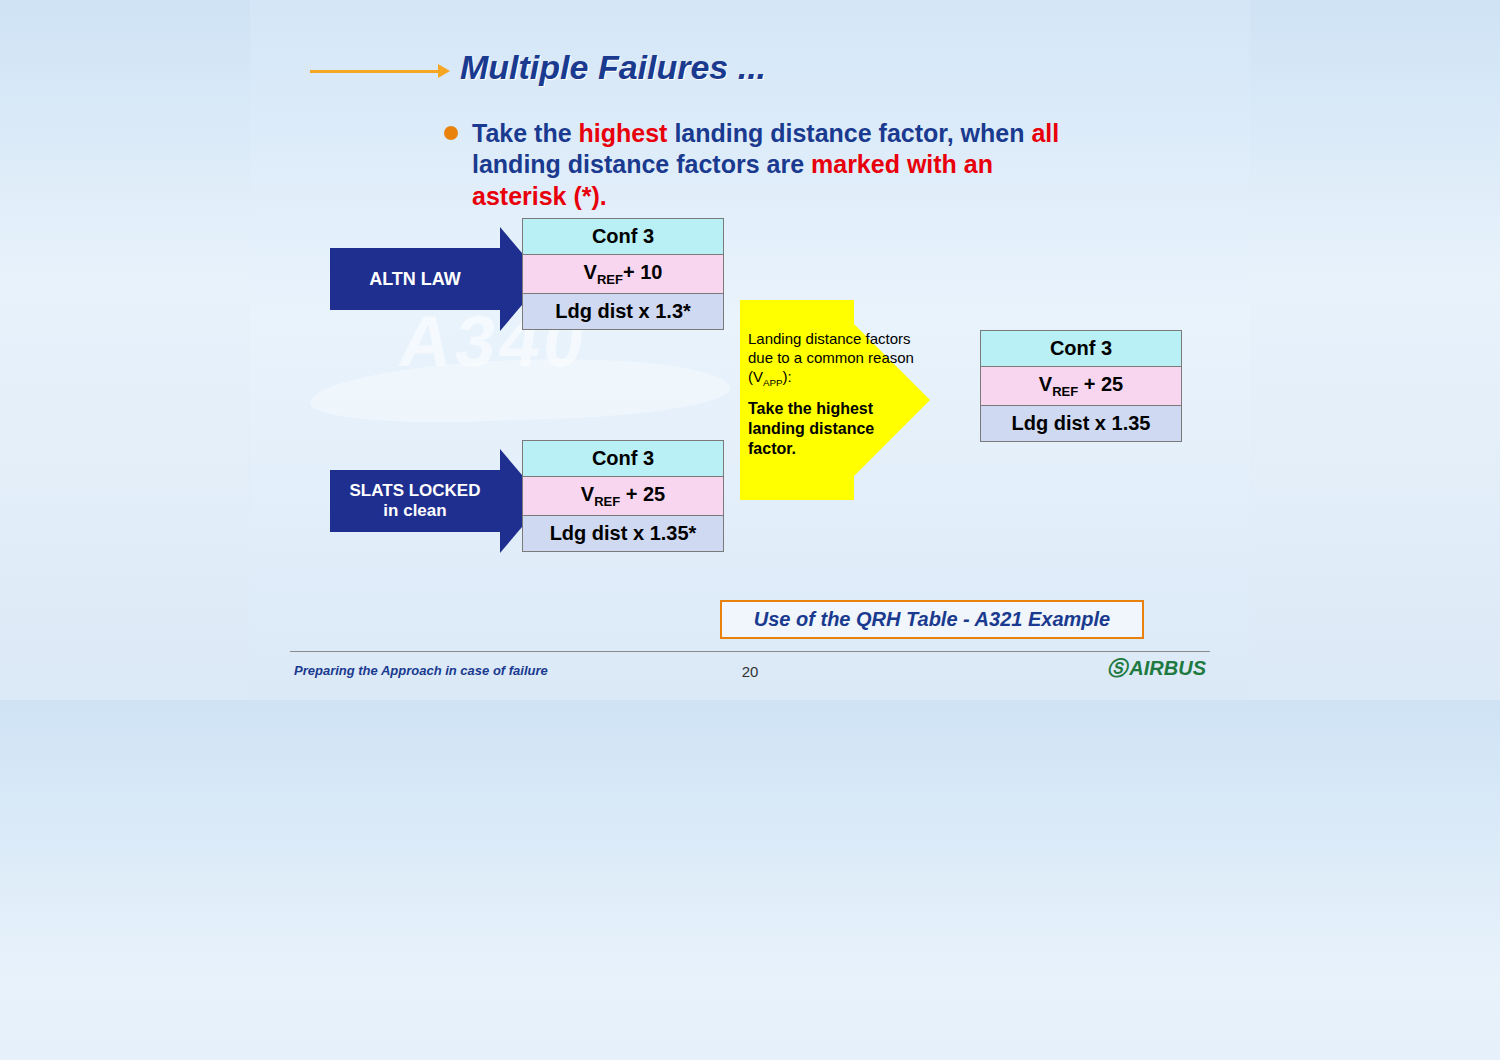A340
Multiple Failures ...
Take the highest landing distance factor, when all landing distance factors are marked with an asterisk (*).
ALTN LAW
SLATS LOCKED
in clean
Conf 3
VREF+ 10
Ldg dist x 1.3*
Conf 3
VREF + 25
Ldg dist x 1.35*
Landing distance factors due to a common reason (VAPP): Take the highest landing distance factor.
Conf 3
VREF + 25
Ldg dist x 1.35
Use of the QRH Table - A321 Example
Preparing the Approach in case of failure
20
ⓈAIRBUS